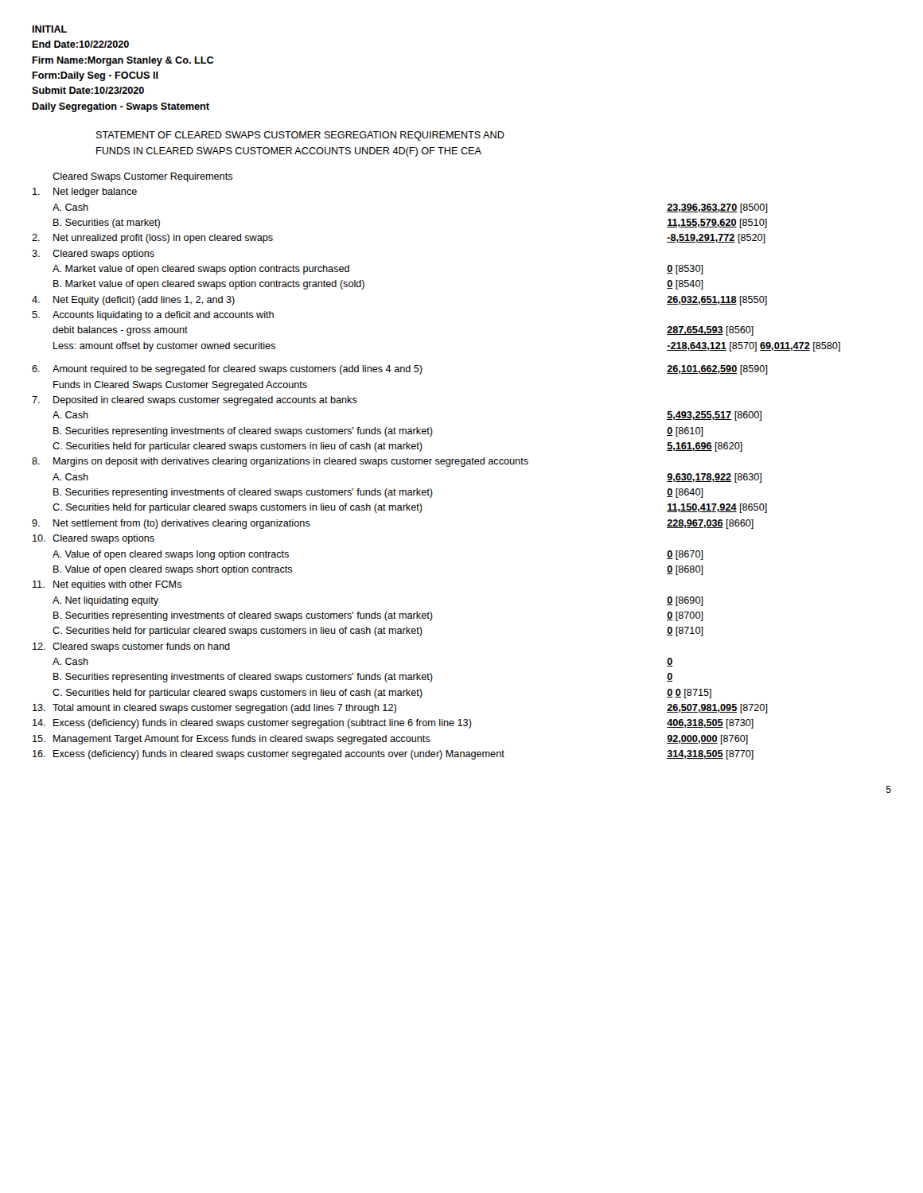INITIAL
End Date:10/22/2020
Firm Name:Morgan Stanley & Co. LLC
Form:Daily Seg - FOCUS II
Submit Date:10/23/2020
Daily Segregation - Swaps Statement
STATEMENT OF CLEARED SWAPS CUSTOMER SEGREGATION REQUIREMENTS AND
FUNDS IN CLEARED SWAPS CUSTOMER ACCOUNTS UNDER 4D(F) OF THE CEA
| | Cleared Swaps Customer Requirements | |
| 1. | Net ledger balance | |
| | A. Cash | 23,396,363,270 [8500] |
| | B. Securities (at market) | 11,155,579,620 [8510] |
| 2. | Net unrealized profit (loss) in open cleared swaps | -8,519,291,772 [8520] |
| 3. | Cleared swaps options | |
| | A. Market value of open cleared swaps option contracts purchased | 0 [8530] |
| | B. Market value of open cleared swaps option contracts granted (sold) | 0 [8540] |
| 4. | Net Equity (deficit) (add lines 1, 2, and 3) | 26,032,651,118 [8550] |
| 5. | Accounts liquidating to a deficit and accounts with | |
| | debit balances - gross amount | 287,654,593 [8560] |
| | Less: amount offset by customer owned securities | -218,643,121 [8570] 69,011,472 [8580] |
| 6. | Amount required to be segregated for cleared swaps customers (add lines 4 and 5) | 26,101,662,590 [8590] |
| | Funds in Cleared Swaps Customer Segregated Accounts | |
| 7. | Deposited in cleared swaps customer segregated accounts at banks | |
| | A. Cash | 5,493,255,517 [8600] |
| | B. Securities representing investments of cleared swaps customers' funds (at market) | 0 [8610] |
| | C. Securities held for particular cleared swaps customers in lieu of cash (at market) | 5,161,696 [8620] |
| 8. | Margins on deposit with derivatives clearing organizations in cleared swaps customer segregated accounts | |
| | A. Cash | 9,630,178,922 [8630] |
| | B. Securities representing investments of cleared swaps customers' funds (at market) | 0 [8640] |
| | C. Securities held for particular cleared swaps customers in lieu of cash (at market) | 11,150,417,924 [8650] |
| 9. | Net settlement from (to) derivatives clearing organizations | 228,967,036 [8660] |
| 10. | Cleared swaps options | |
| | A. Value of open cleared swaps long option contracts | 0 [8670] |
| | B. Value of open cleared swaps short option contracts | 0 [8680] |
| 11. | Net equities with other FCMs | |
| | A. Net liquidating equity | 0 [8690] |
| | B. Securities representing investments of cleared swaps customers' funds (at market) | 0 [8700] |
| | C. Securities held for particular cleared swaps customers in lieu of cash (at market) | 0 [8710] |
| 12. | Cleared swaps customer funds on hand | |
| | A. Cash | 0 |
| | B. Securities representing investments of cleared swaps customers' funds (at market) | 0 |
| | C. Securities held for particular cleared swaps customers in lieu of cash (at market) | 0 0 [8715] |
| 13. | Total amount in cleared swaps customer segregation (add lines 7 through 12) | 26,507,981,095 [8720] |
| 14. | Excess (deficiency) funds in cleared swaps customer segregation (subtract line 6 from line 13) | 406,318,505 [8730] |
| 15. | Management Target Amount for Excess funds in cleared swaps segregated accounts | 92,000,000 [8760] |
| 16. | Excess (deficiency) funds in cleared swaps customer segregated accounts over (under) Management | 314,318,505 [8770] |
5